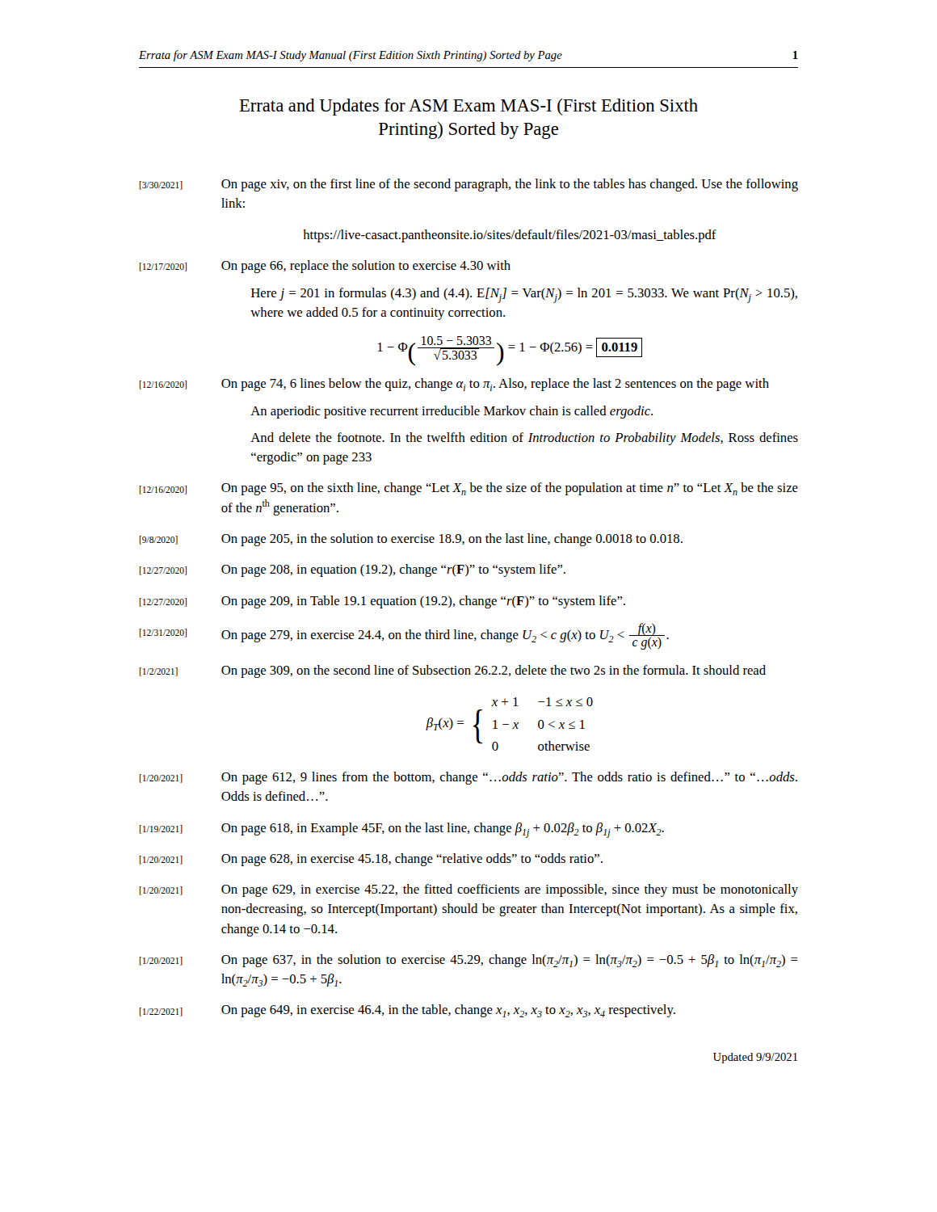Errata for ASM Exam MAS-I Study Manual (First Edition Sixth Printing) Sorted by Page 1
Errata and Updates for ASM Exam MAS-I (First Edition Sixth
Printing) Sorted by Page
[3/30/2021]
On page xiv, on the first line of the second paragraph, the link to the tables has changed. Use the following link:
https://live-casact.pantheonsite.io/sites/default/files/2021-03/masi_tables.pdf
[12/17/2020]
On page 66, replace the solution to exercise 4.30 with
Here j = 201 in formulas (4.3) and (4.4). E[Nj] = Var(Nj) = ln 201 = 5.3033. We want Pr(Nj > 10.5), where we added 0.5 for a continuity correction.
1 − Φ(10.5 − 5.30335.3033) = 1 − Φ(2.56) = 0.0119
[12/16/2020]
On page 74, 6 lines below the quiz, change αi to πi. Also, replace the last 2 sentences on the page with
An aperiodic positive recurrent irreducible Markov chain is called ergodic.
And delete the footnote. In the twelfth edition of Introduction to Probability Models, Ross defines “ergodic” on page 233
[12/16/2020]
On page 95, on the sixth line, change “Let Xn be the size of the population at time n” to “Let Xn be the size of the nth generation”.
[9/8/2020]
On page 205, in the solution to exercise 18.9, on the last line, change 0.0018 to 0.018.
[12/27/2020]
On page 208, in equation (19.2), change “r(F)” to “system life”.
[12/27/2020]
On page 209, in Table 19.1 equation (19.2), change “r(F)” to “system life”.
[12/31/2020]
On page 279, in exercise 24.4, on the third line, change U2 < c g(x) to U2 < f(x) c g(x).
[1/2/2021]
On page 309, on the second line of Subsection 26.2.2, delete the two 2s in the formula. It should read
βT(x) = { x + 1−1 ≤ x ≤ 0 1 − x 0 < x ≤ 1 0 otherwise
[1/20/2021]
On page 612, 9 lines from the bottom, change “…odds ratio”. The odds ratio is defined…” to “…odds. Odds is defined…”.
[1/19/2021]
On page 618, in Example 45F, on the last line, change β1j + 0.02β2 to β1j + 0.02X2.
[1/20/2021]
On page 628, in exercise 45.18, change “relative odds” to “odds ratio”.
[1/20/2021]
On page 629, in exercise 45.22, the fitted coefficients are impossible, since they must be monotonically non-decreasing, so Intercept(Important) should be greater than Intercept(Not important). As a simple fix, change 0.14 to −0.14.
[1/20/2021]
On page 637, in the solution to exercise 45.29, change ln(π2/π1) = ln(π3/π2) = −0.5 + 5β1 to ln(π1/π2) = ln(π2/π3) = −0.5 + 5β1.
[1/22/2021]
On page 649, in exercise 46.4, in the table, change x1, x2, x3 to x2, x3, x4 respectively.
Updated 9/9/2021